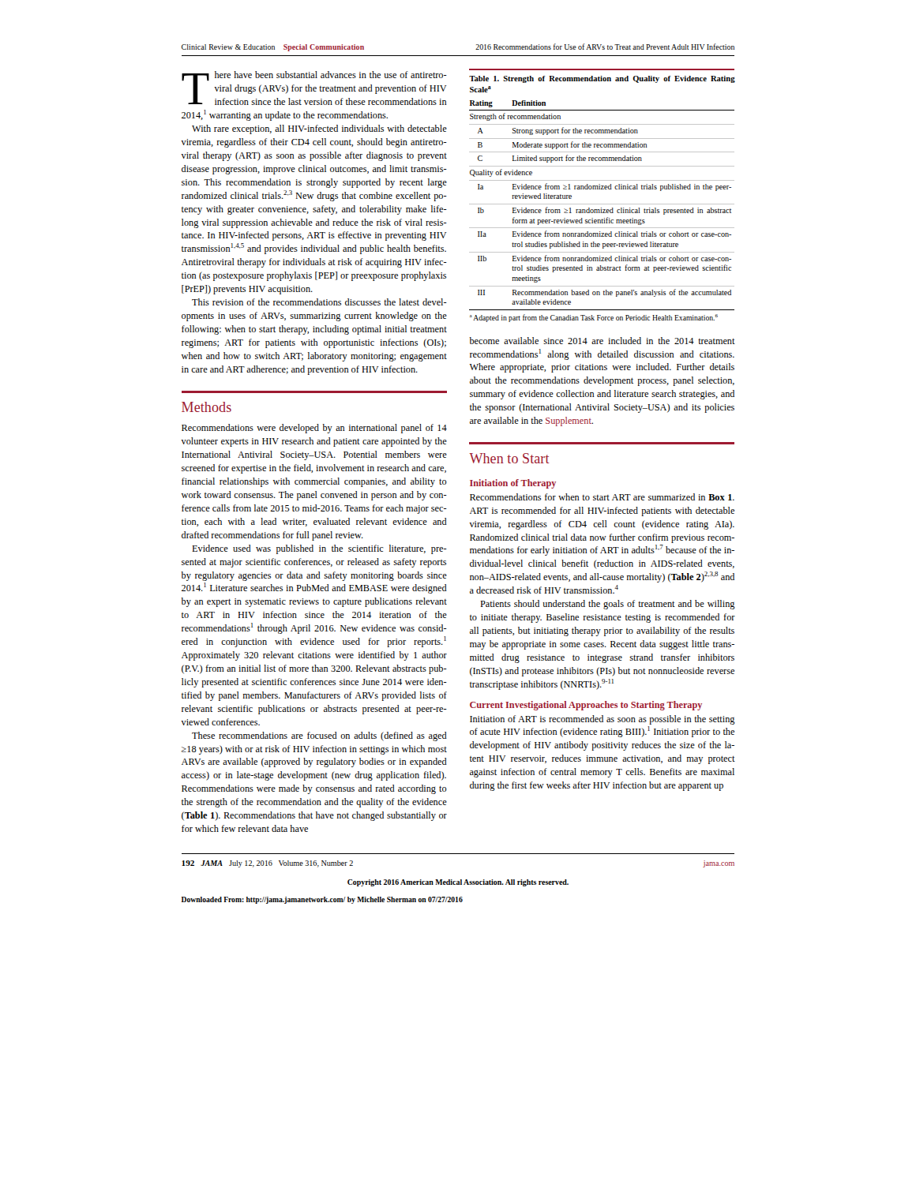Clinical Review & Education Special Communication
2016 Recommendations for Use of ARVs to Treat and Prevent Adult HIV Infection
There have been substantial advances in the use of antiretroviral drugs (ARVs) for the treatment and prevention of HIV infection since the last version of these recommendations in 2014,1 warranting an update to the recommendations.
With rare exception, all HIV-infected individuals with detectable viremia, regardless of their CD4 cell count, should begin antiretroviral therapy (ART) as soon as possible after diagnosis to prevent disease progression, improve clinical outcomes, and limit transmission. This recommendation is strongly supported by recent large randomized clinical trials.2,3 New drugs that combine excellent potency with greater convenience, safety, and tolerability make lifelong viral suppression achievable and reduce the risk of viral resistance. In HIV-infected persons, ART is effective in preventing HIV transmission1,4,5 and provides individual and public health benefits. Antiretroviral therapy for individuals at risk of acquiring HIV infection (as postexposure prophylaxis [PEP] or preexposure prophylaxis [PrEP]) prevents HIV acquisition.
This revision of the recommendations discusses the latest developments in uses of ARVs, summarizing current knowledge on the following: when to start therapy, including optimal initial treatment regimens; ART for patients with opportunistic infections (OIs); when and how to switch ART; laboratory monitoring; engagement in care and ART adherence; and prevention of HIV infection.
Methods
Recommendations were developed by an international panel of 14 volunteer experts in HIV research and patient care appointed by the International Antiviral Society–USA. Potential members were screened for expertise in the field, involvement in research and care, financial relationships with commercial companies, and ability to work toward consensus. The panel convened in person and by conference calls from late 2015 to mid-2016. Teams for each major section, each with a lead writer, evaluated relevant evidence and drafted recommendations for full panel review.
Evidence used was published in the scientific literature, presented at major scientific conferences, or released as safety reports by regulatory agencies or data and safety monitoring boards since 2014.1 Literature searches in PubMed and EMBASE were designed by an expert in systematic reviews to capture publications relevant to ART in HIV infection since the 2014 iteration of the recommendations1 through April 2016. New evidence was considered in conjunction with evidence used for prior reports.1 Approximately 320 relevant citations were identified by 1 author (P.V.) from an initial list of more than 3200. Relevant abstracts publicly presented at scientific conferences since June 2014 were identified by panel members. Manufacturers of ARVs provided lists of relevant scientific publications or abstracts presented at peer-reviewed conferences.
These recommendations are focused on adults (defined as aged ≥18 years) with or at risk of HIV infection in settings in which most ARVs are available (approved by regulatory bodies or in expanded access) or in late-stage development (new drug application filed). Recommendations were made by consensus and rated according to the strength of the recommendation and the quality of the evidence (Table 1). Recommendations that have not changed substantially or for which few relevant data have
Table 1. Strength of Recommendation and Quality of Evidence Rating Scalea
| Rating | Definition |
| --- | --- |
| Strength of recommendation |
| A | Strong support for the recommendation |
| B | Moderate support for the recommendation |
| C | Limited support for the recommendation |
| Quality of evidence |
| Ia | Evidence from ≥1 randomized clinical trials published in the peer-reviewed literature |
| Ib | Evidence from ≥1 randomized clinical trials presented in abstract form at peer-reviewed scientific meetings |
| IIa | Evidence from nonrandomized clinical trials or cohort or case-control studies published in the peer-reviewed literature |
| IIb | Evidence from nonrandomized clinical trials or cohort or case-control studies presented in abstract form at peer-reviewed scientific meetings |
| III | Recommendation based on the panel's analysis of the accumulated available evidence |
a Adapted in part from the Canadian Task Force on Periodic Health Examination.6
become available since 2014 are included in the 2014 treatment recommendations1 along with detailed discussion and citations. Where appropriate, prior citations were included. Further details about the recommendations development process, panel selection, summary of evidence collection and literature search strategies, and the sponsor (International Antiviral Society–USA) and its policies are available in the Supplement.
When to Start
Initiation of Therapy
Recommendations for when to start ART are summarized in Box 1. ART is recommended for all HIV-infected patients with detectable viremia, regardless of CD4 cell count (evidence rating AIa). Randomized clinical trial data now further confirm previous recommendations for early initiation of ART in adults1,7 because of the individual-level clinical benefit (reduction in AIDS-related events, non–AIDS-related events, and all-cause mortality) (Table 2)2,3,8 and a decreased risk of HIV transmission.4
Patients should understand the goals of treatment and be willing to initiate therapy. Baseline resistance testing is recommended for all patients, but initiating therapy prior to availability of the results may be appropriate in some cases. Recent data suggest little transmitted drug resistance to integrase strand transfer inhibitors (InSTIs) and protease inhibitors (PIs) but not nonnucleoside reverse transcriptase inhibitors (NNRTIs).9-11
Current Investigational Approaches to Starting Therapy
Initiation of ART is recommended as soon as possible in the setting of acute HIV infection (evidence rating BIII).1 Initiation prior to the development of HIV antibody positivity reduces the size of the latent HIV reservoir, reduces immune activation, and may protect against infection of central memory T cells. Benefits are maximal during the first few weeks after HIV infection but are apparent up
192 JAMAJuly 12, 2016 Volume 316, Number 2
jama.com
Copyright 2016 American Medical Association. All rights reserved.
Downloaded From: http://jama.jamanetwork.com/ by Michelle Sherman on 07/27/2016